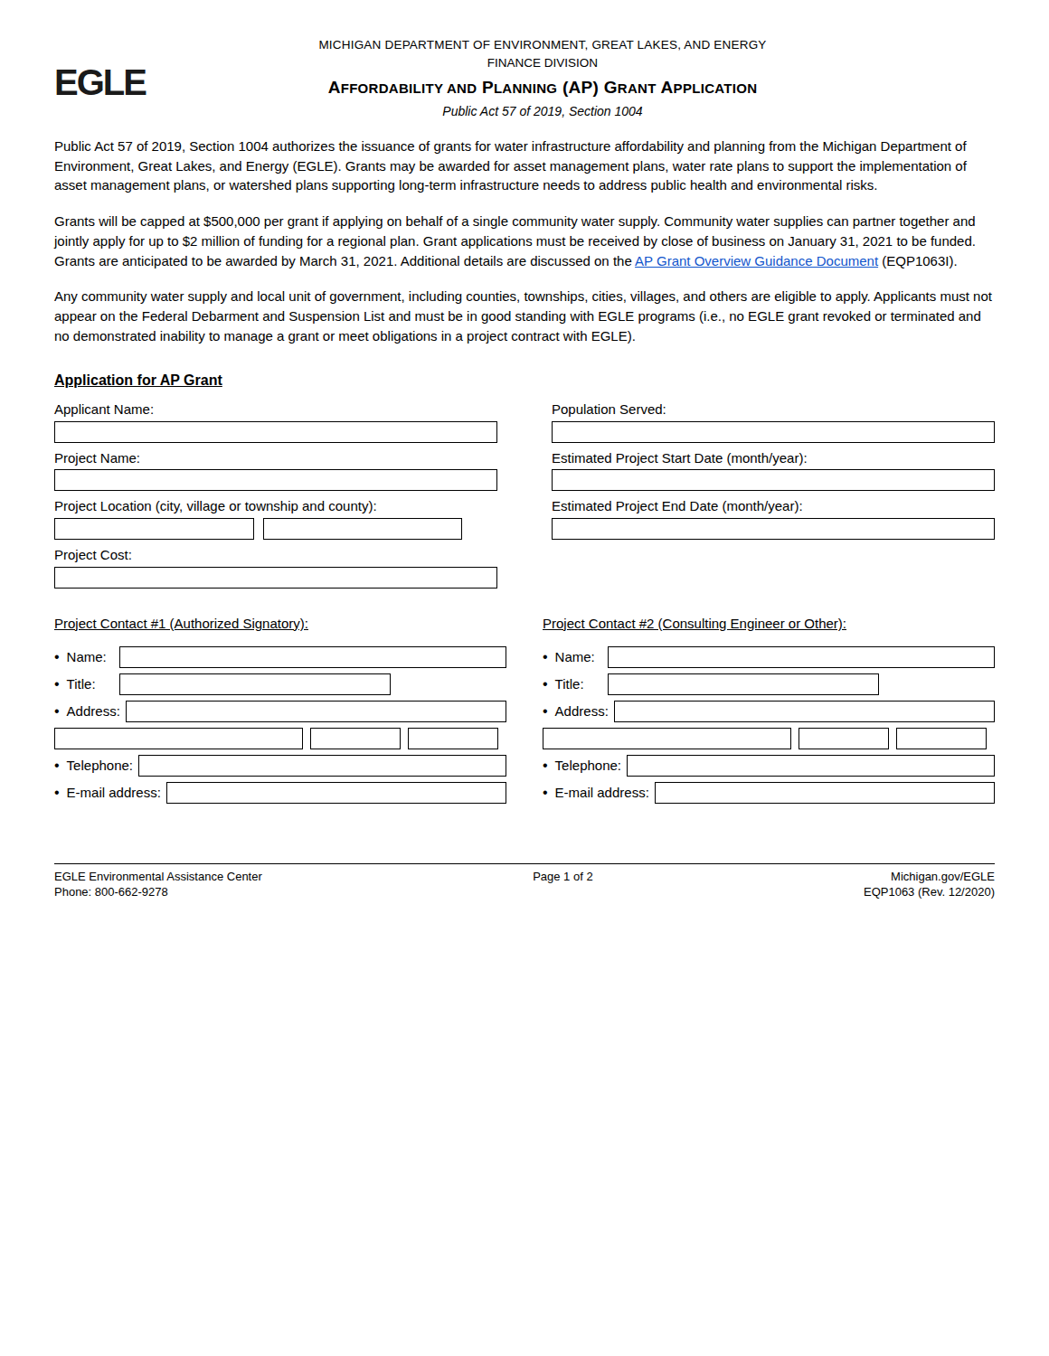EGLE
MICHIGAN DEPARTMENT OF ENVIRONMENT, GREAT LAKES, AND ENERGY
FINANCE DIVISION
AFFORDABILITY AND PLANNING (AP) GRANT APPLICATION
Public Act 57 of 2019, Section 1004
Public Act 57 of 2019, Section 1004 authorizes the issuance of grants for water infrastructure affordability and planning from the Michigan Department of Environment, Great Lakes, and Energy (EGLE). Grants may be awarded for asset management plans, water rate plans to support the implementation of asset management plans, or watershed plans supporting long-term infrastructure needs to address public health and environmental risks.
Grants will be capped at $500,000 per grant if applying on behalf of a single community water supply. Community water supplies can partner together and jointly apply for up to $2 million of funding for a regional plan. Grant applications must be received by close of business on January 31, 2021 to be funded. Grants are anticipated to be awarded by March 31, 2021. Additional details are discussed on the AP Grant Overview Guidance Document (EQP1063I).
Any community water supply and local unit of government, including counties, townships, cities, villages, and others are eligible to apply. Applicants must not appear on the Federal Debarment and Suspension List and must be in good standing with EGLE programs (i.e., no EGLE grant revoked or terminated and no demonstrated inability to manage a grant or meet obligations in a project contract with EGLE).
Application for AP Grant
Applicant Name:
Project Name:
Project Location (city, village or township and county):
Project Cost:
Population Served:
Estimated Project Start Date (month/year):
Estimated Project End Date (month/year):
Project Contact #1 (Authorized Signatory):
Name:
Title:
Address:
Telephone:
E-mail address:
Project Contact #2 (Consulting Engineer or Other):
Name:
Title:
Address:
Telephone:
E-mail address:
EGLE Environmental Assistance Center
Phone: 800-662-9278
Page 1 of 2
Michigan.gov/EGLE
EQP1063 (Rev. 12/2020)